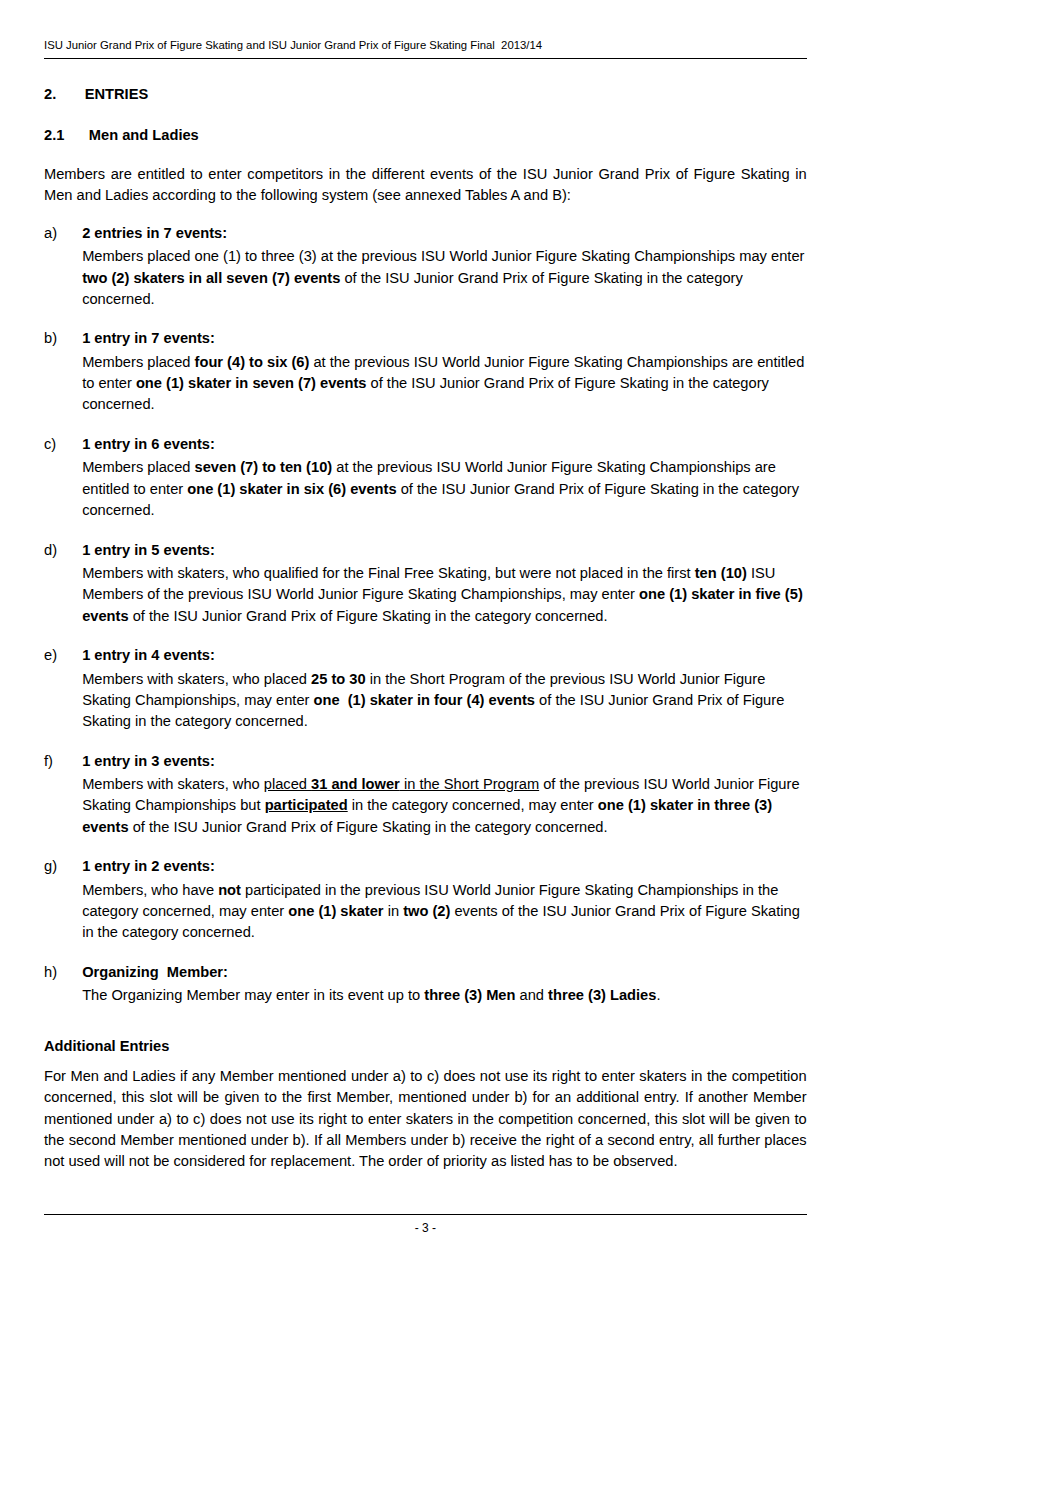ISU Junior Grand Prix of Figure Skating and ISU Junior Grand Prix of Figure Skating Final 2013/14
2. ENTRIES
2.1 Men and Ladies
Members are entitled to enter competitors in the different events of the ISU Junior Grand Prix of Figure Skating in Men and Ladies according to the following system (see annexed Tables A and B):
a) 2 entries in 7 events: Members placed one (1) to three (3) at the previous ISU World Junior Figure Skating Championships may enter two (2) skaters in all seven (7) events of the ISU Junior Grand Prix of Figure Skating in the category concerned.
b) 1 entry in 7 events: Members placed four (4) to six (6) at the previous ISU World Junior Figure Skating Championships are entitled to enter one (1) skater in seven (7) events of the ISU Junior Grand Prix of Figure Skating in the category concerned.
c) 1 entry in 6 events: Members placed seven (7) to ten (10) at the previous ISU World Junior Figure Skating Championships are entitled to enter one (1) skater in six (6) events of the ISU Junior Grand Prix of Figure Skating in the category concerned.
d) 1 entry in 5 events: Members with skaters, who qualified for the Final Free Skating, but were not placed in the first ten (10) ISU Members of the previous ISU World Junior Figure Skating Championships, may enter one (1) skater in five (5) events of the ISU Junior Grand Prix of Figure Skating in the category concerned.
e) 1 entry in 4 events: Members with skaters, who placed 25 to 30 in the Short Program of the previous ISU World Junior Figure Skating Championships, may enter one (1) skater in four (4) events of the ISU Junior Grand Prix of Figure Skating in the category concerned.
f) 1 entry in 3 events: Members with skaters, who placed 31 and lower in the Short Program of the previous ISU World Junior Figure Skating Championships but participated in the category concerned, may enter one (1) skater in three (3) events of the ISU Junior Grand Prix of Figure Skating in the category concerned.
g) 1 entry in 2 events: Members, who have not participated in the previous ISU World Junior Figure Skating Championships in the category concerned, may enter one (1) skater in two (2) events of the ISU Junior Grand Prix of Figure Skating in the category concerned.
h) Organizing Member: The Organizing Member may enter in its event up to three (3) Men and three (3) Ladies.
Additional Entries
For Men and Ladies if any Member mentioned under a) to c) does not use its right to enter skaters in the competition concerned, this slot will be given to the first Member, mentioned under b) for an additional entry. If another Member mentioned under a) to c) does not use its right to enter skaters in the competition concerned, this slot will be given to the second Member mentioned under b). If all Members under b) receive the right of a second entry, all further places not used will not be considered for replacement. The order of priority as listed has to be observed.
- 3 -